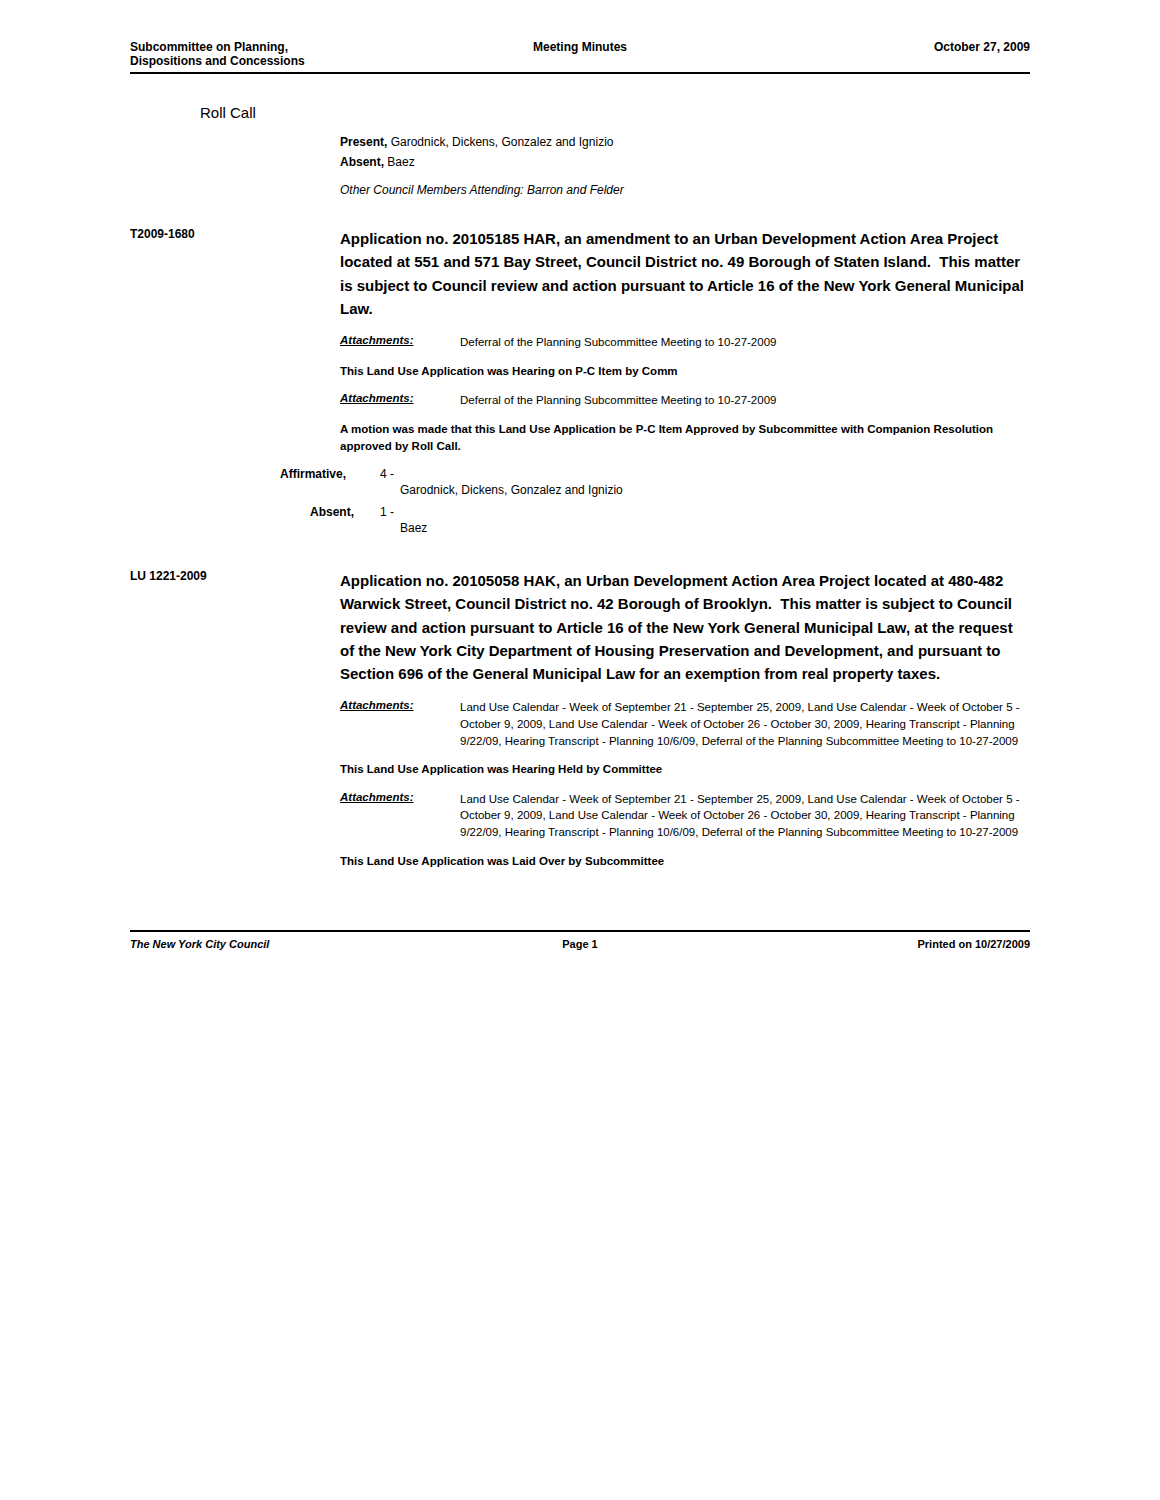Subcommittee on Planning,
Dispositions and Concessions
Meeting Minutes
October 27, 2009
Roll Call
Present, Garodnick, Dickens, Gonzalez and Ignizio
Absent, Baez
Other Council Members Attending: Barron and Felder
T2009-1680
Application no. 20105185 HAR, an amendment to an Urban Development Action Area Project located at 551 and 571 Bay Street, Council District no. 49 Borough of Staten Island. This matter is subject to Council review and action pursuant to Article 16 of the New York General Municipal Law.
Attachments:
Deferral of the Planning Subcommittee Meeting to 10-27-2009
This Land Use Application was Hearing on P-C Item by Comm
Attachments:
Deferral of the Planning Subcommittee Meeting to 10-27-2009
A motion was made that this Land Use Application be P-C Item Approved by Subcommittee with Companion Resolution approved by Roll Call.
Affirmative, 4 -
Garodnick, Dickens, Gonzalez and Ignizio
Absent, 1 -
Baez
LU 1221-2009
Application no. 20105058 HAK, an Urban Development Action Area Project located at 480-482 Warwick Street, Council District no. 42 Borough of Brooklyn. This matter is subject to Council review and action pursuant to Article 16 of the New York General Municipal Law, at the request of the New York City Department of Housing Preservation and Development, and pursuant to Section 696 of the General Municipal Law for an exemption from real property taxes.
Attachments:
Land Use Calendar - Week of September 21 - September 25, 2009, Land Use Calendar - Week of October 5 - October 9, 2009, Land Use Calendar - Week of October 26 - October 30, 2009, Hearing Transcript - Planning 9/22/09, Hearing Transcript - Planning 10/6/09, Deferral of the Planning Subcommittee Meeting to 10-27-2009
This Land Use Application was Hearing Held by Committee
Attachments:
Land Use Calendar - Week of September 21 - September 25, 2009, Land Use Calendar - Week of October 5 - October 9, 2009, Land Use Calendar - Week of October 26 - October 30, 2009, Hearing Transcript - Planning 9/22/09, Hearing Transcript - Planning 10/6/09, Deferral of the Planning Subcommittee Meeting to 10-27-2009
This Land Use Application was Laid Over by Subcommittee
The New York City Council
Page 1
Printed on 10/27/2009